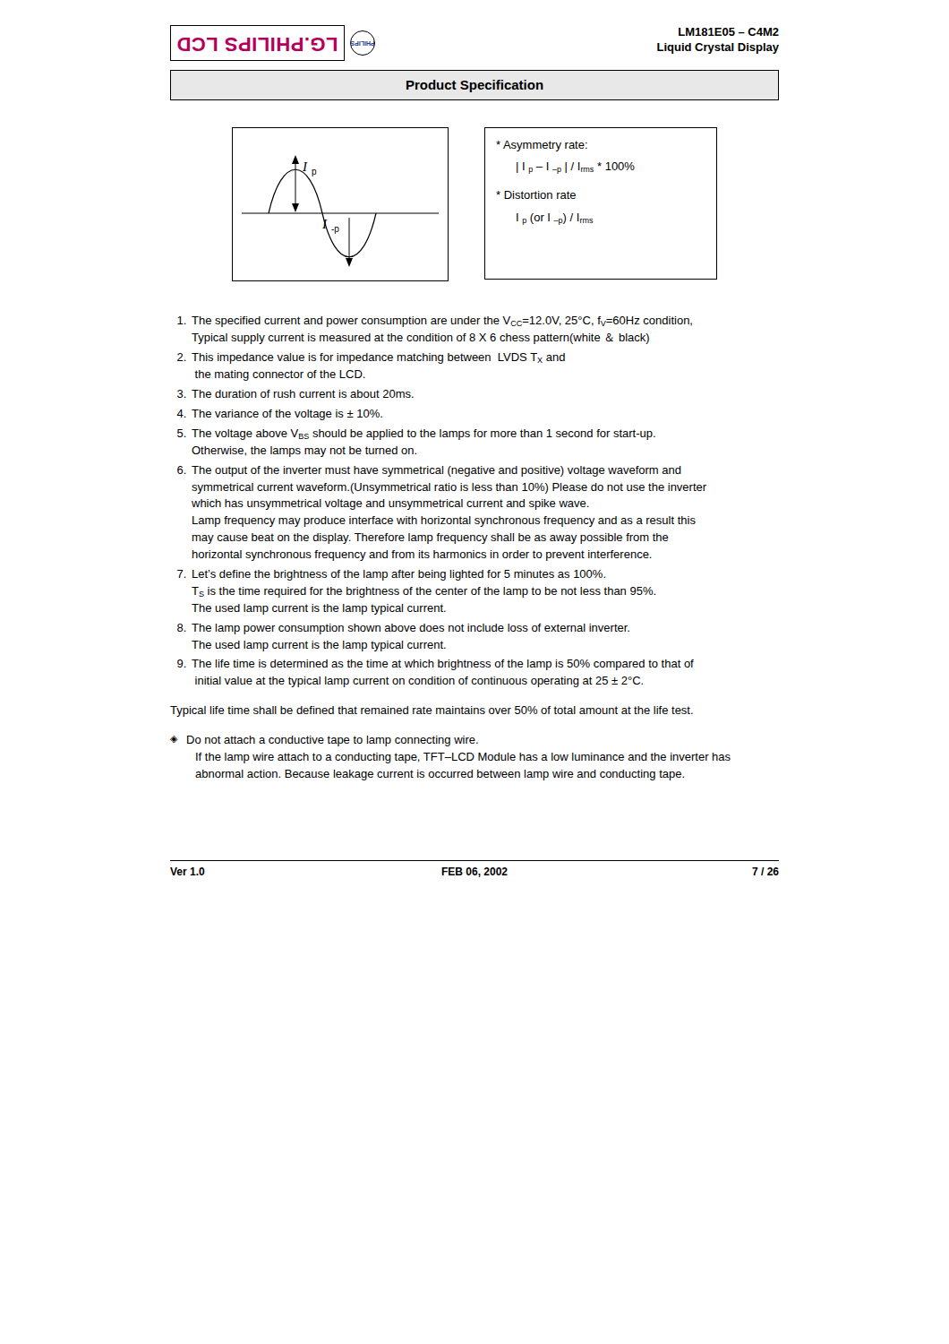LG.PHILIPS LCD
PHILIPS
LM181E05 – C4M2
Liquid Crystal Display
Product Specification
I p I -p
* Asymmetry rate:
| I p – I –p | / Irms * 100%
* Distortion rate
I p (or I –p) / Irms
The specified current and power consumption are under the VCC=12.0V, 25°C, fV=60Hz condition, Typical supply current is measured at the condition of 8 X 6 chess pattern(white ＆ black)
This impedance value is for impedance matching between LVDS TX and the mating connector of the LCD.
The duration of rush current is about 20ms.
The variance of the voltage is ± 10%.
The voltage above VBS should be applied to the lamps for more than 1 second for start-up. Otherwise, the lamps may not be turned on.
The output of the inverter must have symmetrical (negative and positive) voltage waveform and symmetrical current waveform.(Unsymmetrical ratio is less than 10%) Please do not use the inverter which has unsymmetrical voltage and unsymmetrical current and spike wave. Lamp frequency may produce interface with horizontal synchronous frequency and as a result this may cause beat on the display. Therefore lamp frequency shall be as away possible from the horizontal synchronous frequency and from its harmonics in order to prevent interference.
Let’s define the brightness of the lamp after being lighted for 5 minutes as 100%. TS is the time required for the brightness of the center of the lamp to be not less than 95%. The used lamp current is the lamp typical current.
The lamp power consumption shown above does not include loss of external inverter. The used lamp current is the lamp typical current.
The life time is determined as the time at which brightness of the lamp is 50% compared to that of initial value at the typical lamp current on condition of continuous operating at 25 ± 2°C.
Typical life time shall be defined that remained rate maintains over 50% of total amount at the life test.
◈
Do not attach a conductive tape to lamp connecting wire.
If the lamp wire attach to a conducting tape, TFT–LCD Module has a low luminance and the inverter has
abnormal action. Because leakage current is occurred between lamp wire and conducting tape.
Ver 1.0
FEB 06, 2002
7 / 26